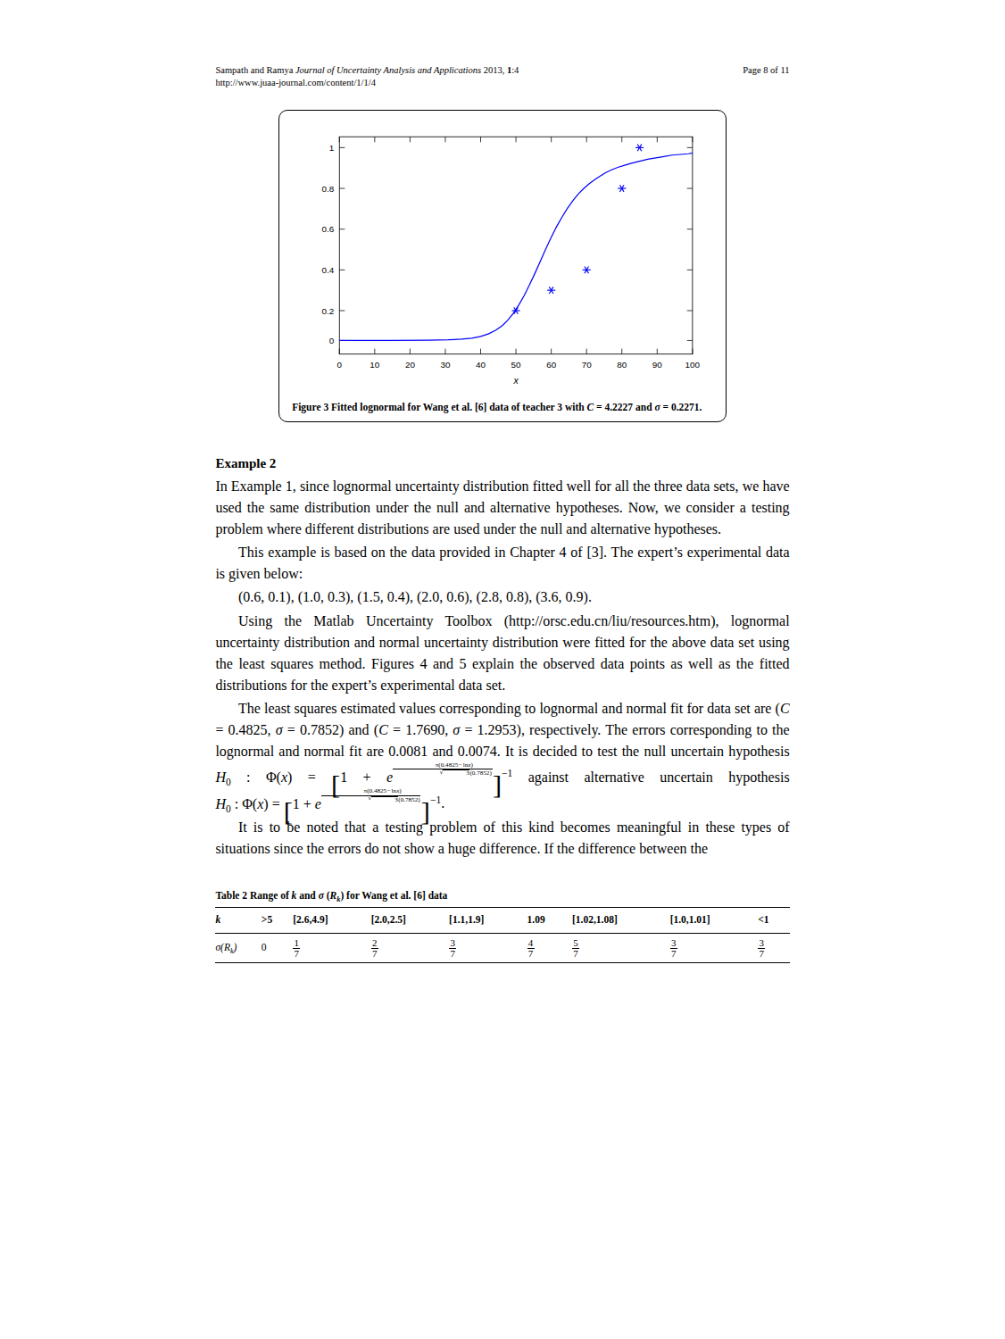Sampath and Ramya Journal of Uncertainty Analysis and Applications 2013, 1:4 http://www.juaa-journal.com/content/1/1/4
Page 8 of 11
1 0.8 0.6 0.4 0.2 0 0 10 20 30 40 50 60 70 80 90 100 x
Figure 3 Fitted lognormal for Wang et al. [6] data of teacher 3 with C = 4.2227 and σ = 0.2271.
Example 2
In Example 1, since lognormal uncertainty distribution fitted well for all the three data sets, we have used the same distribution under the null and alternative hypotheses. Now, we consider a testing problem where different distributions are used under the null and alternative hypotheses.
This example is based on the data provided in Chapter 4 of [3]. The expert’s experimental data is given below:
(0.6, 0.1), (1.0, 0.3), (1.5, 0.4), (2.0, 0.6), (2.8, 0.8), (3.6, 0.9).
Using the Matlab Uncertainty Toolbox (http://orsc.edu.cn/liu/resources.htm), lognormal uncertainty distribution and normal uncertainty distribution were fitted for the above data set using the least squares method. Figures 4 and 5 explain the observed data points as well as the fitted distributions for the expert’s experimental data set.
The least squares estimated values corresponding to lognormal and normal fit for data set are (C = 0.4825, σ = 0.7852) and (C = 1.7690, σ = 1.2953), respectively. The errors corresponding to the lognormal and normal fit are 0.0081 and 0.0074. It is decided to test the null uncertain hypothesis H0 : Φ(x) = [1 + eπ(0.4825− lnx) 3(0.7852)]−1 against alternative uncertain hypothesis H0 : Φ(x) = [1 + eπ(0.4825− lnx) 3(0.7852)]−1.
It is to be noted that a testing problem of this kind becomes meaningful in these types of situations since the errors do not show a huge difference. If the difference between the
Table 2 Range of k and σ (Rk) for Wang et al. [6] data
| k | >5 | [2.6,4.9] | [2.0,2.5] | [1.1,1.9] | 1.09 | [1.02,1.08] | [1.0,1.01] | <1 |
| --- | --- | --- | --- | --- | --- | --- | --- | --- |
| σ( R k ) | 0 | 1 7 | 2 7 | 3 7 | 4 7 | 5 7 | 3 7 | 3 7 |